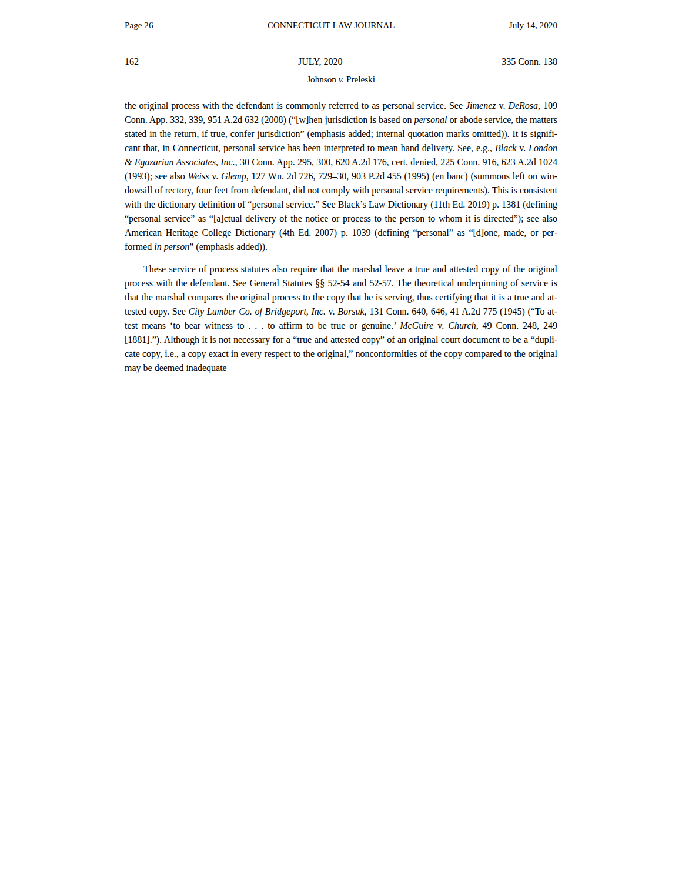Page 26 CONNECTICUT LAW JOURNAL July 14, 2020
162 JULY, 2020 335 Conn. 138
Johnson v. Preleski
the original process with the defendant is commonly referred to as personal service. See Jimenez v. DeRosa, 109 Conn. App. 332, 339, 951 A.2d 632 (2008) (“[w]hen jurisdiction is based on personal or abode service, the matters stated in the return, if true, confer jurisdiction” (emphasis added; internal quotation marks omitted)). It is significant that, in Connecticut, personal service has been interpreted to mean hand delivery. See, e.g., Black v. London & Egazarian Associates, Inc., 30 Conn. App. 295, 300, 620 A.2d 176, cert. denied, 225 Conn. 916, 623 A.2d 1024 (1993); see also Weiss v. Glemp, 127 Wn. 2d 726, 729–30, 903 P.2d 455 (1995) (en banc) (summons left on windowsill of rectory, four feet from defendant, did not comply with personal service requirements). This is consistent with the dictionary definition of “personal service.” See Black’s Law Dictionary (11th Ed. 2019) p. 1381 (defining “personal service” as “[a]ctual delivery of the notice or process to the person to whom it is directed”); see also American Heritage College Dictionary (4th Ed. 2007) p. 1039 (defining “personal” as “[d]one, made, or performed in person” (emphasis added)).
These service of process statutes also require that the marshal leave a true and attested copy of the original process with the defendant. See General Statutes §§ 52-54 and 52-57. The theoretical underpinning of service is that the marshal compares the original process to the copy that he is serving, thus certifying that it is a true and attested copy. See City Lumber Co. of Bridgeport, Inc. v. Borsuk, 131 Conn. 640, 646, 41 A.2d 775 (1945) (“To attest means ‘to bear witness to . . . to affirm to be true or genuine.’ McGuire v. Church, 49 Conn. 248, 249 [1881].”). Although it is not necessary for a “true and attested copy” of an original court document to be a “duplicate copy, i.e., a copy exact in every respect to the original,” nonconformities of the copy compared to the original may be deemed inadequate